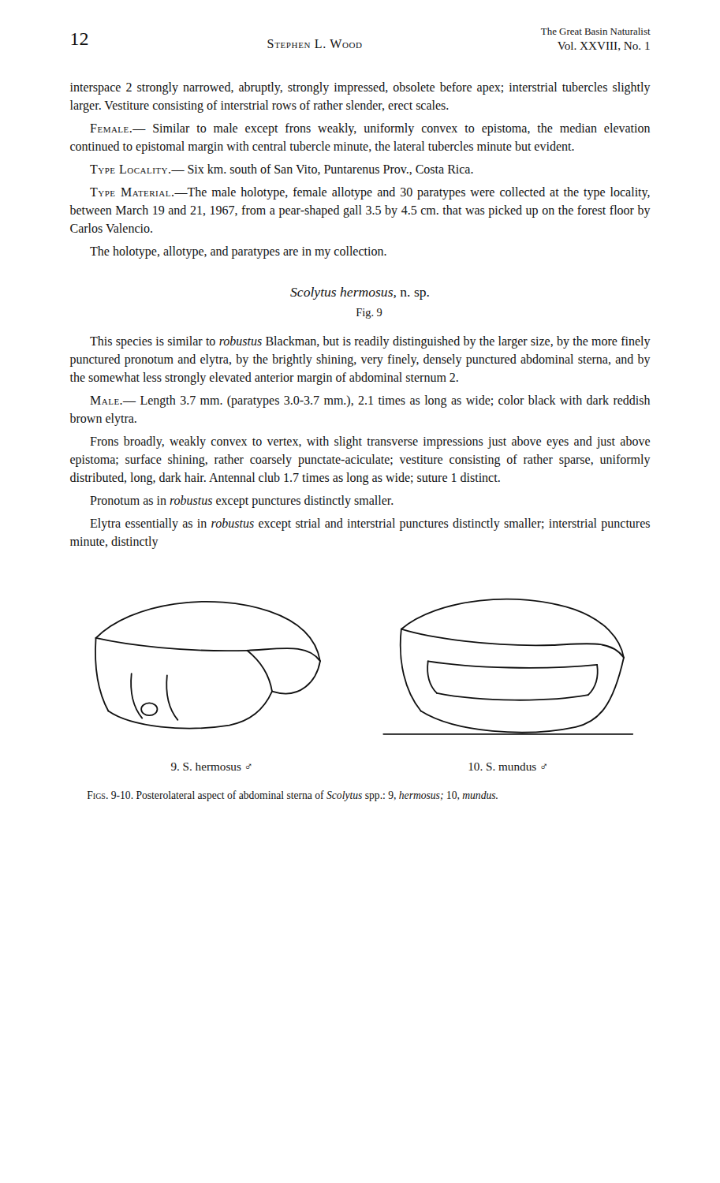12
Stephen L. Wood
The Great Basin Naturalist Vol. XXVIII, No. 1
interspace 2 strongly narrowed, abruptly, strongly impressed, obsolete before apex; interstrial tubercles slightly larger. Vestiture consisting of interstrial rows of rather slender, erect scales.
Female.— Similar to male except frons weakly, uniformly convex to epistoma, the median elevation continued to epistomal margin with central tubercle minute, the lateral tubercles minute but evident.
Type Locality.— Six km. south of San Vito, Puntarenus Prov., Costa Rica.
Type Material.—The male holotype, female allotype and 30 paratypes were collected at the type locality, between March 19 and 21, 1967, from a pear-shaped gall 3.5 by 4.5 cm. that was picked up on the forest floor by Carlos Valencio.
The holotype, allotype, and paratypes are in my collection.
Scolytus hermosus, n. sp.
Fig. 9
This species is similar to robustus Blackman, but is readily distinguished by the larger size, by the more finely punctured pronotum and elytra, by the brightly shining, very finely, densely punctured abdominal sterna, and by the somewhat less strongly elevated anterior margin of abdominal sternum 2.
Male.— Length 3.7 mm. (paratypes 3.0-3.7 mm.), 2.1 times as long as wide; color black with dark reddish brown elytra.
Frons broadly, weakly convex to vertex, with slight transverse impressions just above eyes and just above epistoma; surface shining, rather coarsely punctate-aciculate; vestiture consisting of rather sparse, uniformly distributed, long, dark hair. Antennal club 1.7 times as long as wide; suture 1 distinct.
Pronotum as in robustus except punctures distinctly smaller.
Elytra essentially as in robustus except strial and interstrial punctures distinctly smaller; interstrial punctures minute, distinctly
9. S. hermosus ♂ 10. S. mundus ♂
Figs. 9-10. Posterolateral aspect of abdominal sterna of Scolytus spp.: 9, hermosus; 10, mundus.